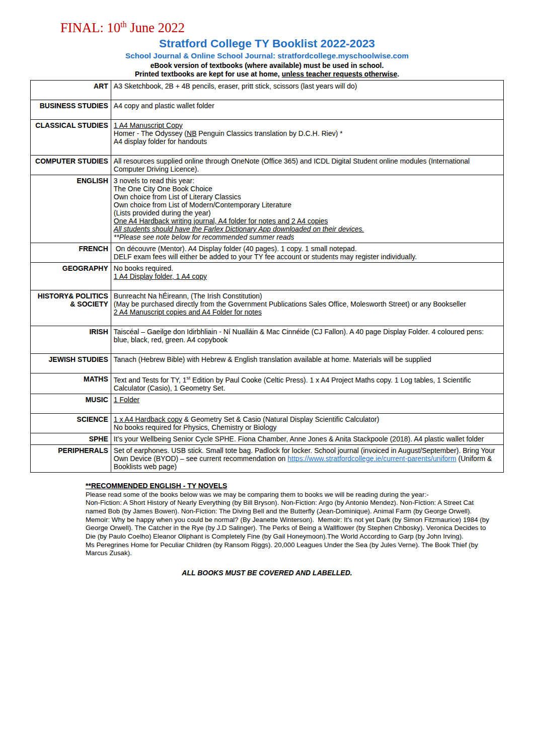FINAL: 10th June 2022
Stratford College TY Booklist 2022-2023
School Journal & Online School Journal: stratfordcollege.myschoolwise.com
eBook version of textbooks (where available) must be used in school.
Printed textbooks are kept for use at home, unless teacher requests otherwise.
| ART | A3 Sketchbook, 2B + 4B pencils, eraser, pritt stick, scissors (last years will do) |
| BUSINESS STUDIES | A4 copy and plastic wallet folder |
| CLASSICAL STUDIES | 1 A4 Manuscript Copy Homer - The Odyssey ( NB Penguin Classics translation by D.C.H. Riev) * A4 display folder for handouts |
| COMPUTER STUDIES | All resources supplied online through OneNote (Office 365) and ICDL Digital Student online modules (International Computer Driving Licence). |
| ENGLISH | 3 novels to read this year: The One City One Book Choice Own choice from List of Literary Classics Own choice from List of Modern/Contemporary Literature (Lists provided during the year) One A4 Hardback writing journal, A4 folder for notes and 2 A4 copies All students should have the Farlex Dictionary App downloaded on their devices. **Please see note below for recommended summer reads |
| FRENCH | On découvre (Mentor). A4 Display folder (40 pages). 1 copy. 1 small notepad. DELF exam fees will either be added to your TY fee account or students may register individually. |
| GEOGRAPHY | No books required. 1 A4 Display folder, 1 A4 copy |
| HISTORY& Politics & Society | Bunreacht Na hÉireann, (The Irish Constitution) (May be purchased directly from the Government Publications Sales Office, Molesworth Street) or any Bookseller 2 A4 Manuscript copies and A4 Folder for notes |
| IRISH | Taiscéal – Gaeilge don Idirbhliain - Ní Nualláin & Mac Cinnéide (CJ Fallon). A 40 page Display Folder. 4 coloured pens: blue, black, red, green. A4 copybook |
| JEWISH STUDIES | Tanach (Hebrew Bible) with Hebrew & English translation available at home. Materials will be supplied |
| MATHS | Text and Tests for TY, 1 st Edition by Paul Cooke (Celtic Press). 1 x A4 Project Maths copy. 1 Log tables, 1 Scientific Calculator (Casio), 1 Geometry Set. |
| MUSIC | 1 Folder |
| SCIENCE | 1 x A4 Hardback copy & Geometry Set & Casio (Natural Display Scientific Calculator) No books required for Physics, Chemistry or Biology |
| SPHE | It’s your Wellbeing Senior Cycle SPHE. Fiona Chamber, Anne Jones & Anita Stackpoole (2018). A4 plastic wallet folder |
| PERIPHERALS | Set of earphones. USB stick. Small tote bag. Padlock for locker. School journal (invoiced in August/September). Bring Your Own Device (BYOD) – see current recommendation on https://www.stratfordcollege.ie/current-parents/uniform (Uniform & Booklists web page) |
**RECOMMENDED ENGLISH - TY NOVELS
Please read some of the books below was we may be comparing them to books we will be reading during the year:-
Non-Fiction: A Short History of Nearly Everything (by Bill Bryson). Non-Fiction: Argo (by Antonio Mendez). Non-Fiction: A Street Cat named Bob (by James Bowen). Non-Fiction: The Diving Bell and the Butterfly (Jean-Dominique). Animal Farm (by George Orwell). Memoir: Why be happy when you could be normal? (By Jeanette Winterson). Memoir: It's not yet Dark (by Simon Fitzmaurice) 1984 (by George Orwell). The Catcher in the Rye (by J.D Salinger). The Perks of Being a Wallflower (by Stephen Chbosky). Veronica Decides to Die (by Paulo Coelho) Eleanor Oliphant is Completely Fine (by Gail Honeymoon).The World According to Garp (by John Irving).
Ms Peregrines Home for Peculiar Children (by Ransom Riggs). 20,000 Leagues Under the Sea (by Jules Verne). The Book Thief (by Marcus Zusak).
ALL BOOKS MUST BE COVERED AND LABELLED.